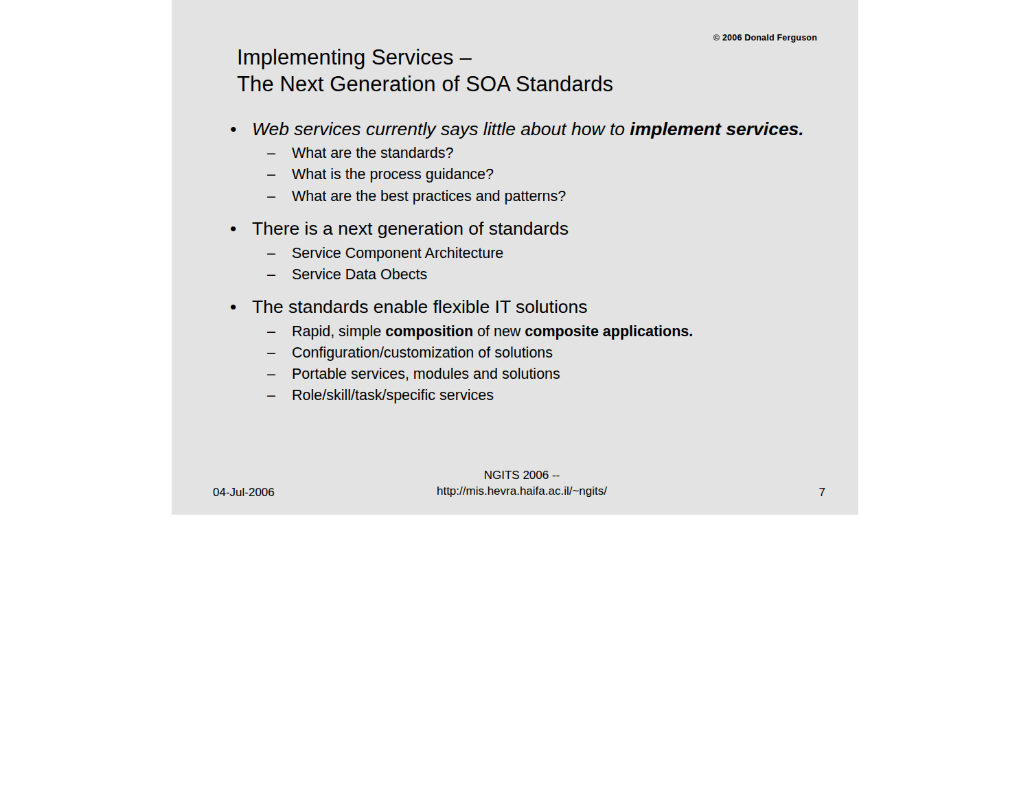© 2006 Donald Ferguson
Implementing Services –
The Next Generation of SOA Standards
Web services currently says little about how to implement services.
What are the standards?
What is the process guidance?
What are the best practices and patterns?
There is a next generation of standards
Service Component Architecture
Service Data Obects
The standards enable flexible IT solutions
Rapid, simple composition of new composite applications.
Configuration/customization of solutions
Portable services, modules and solutions
Role/skill/task/specific services
04-Jul-2006
NGITS 2006 --
http://mis.hevra.haifa.ac.il/~ngits/
7